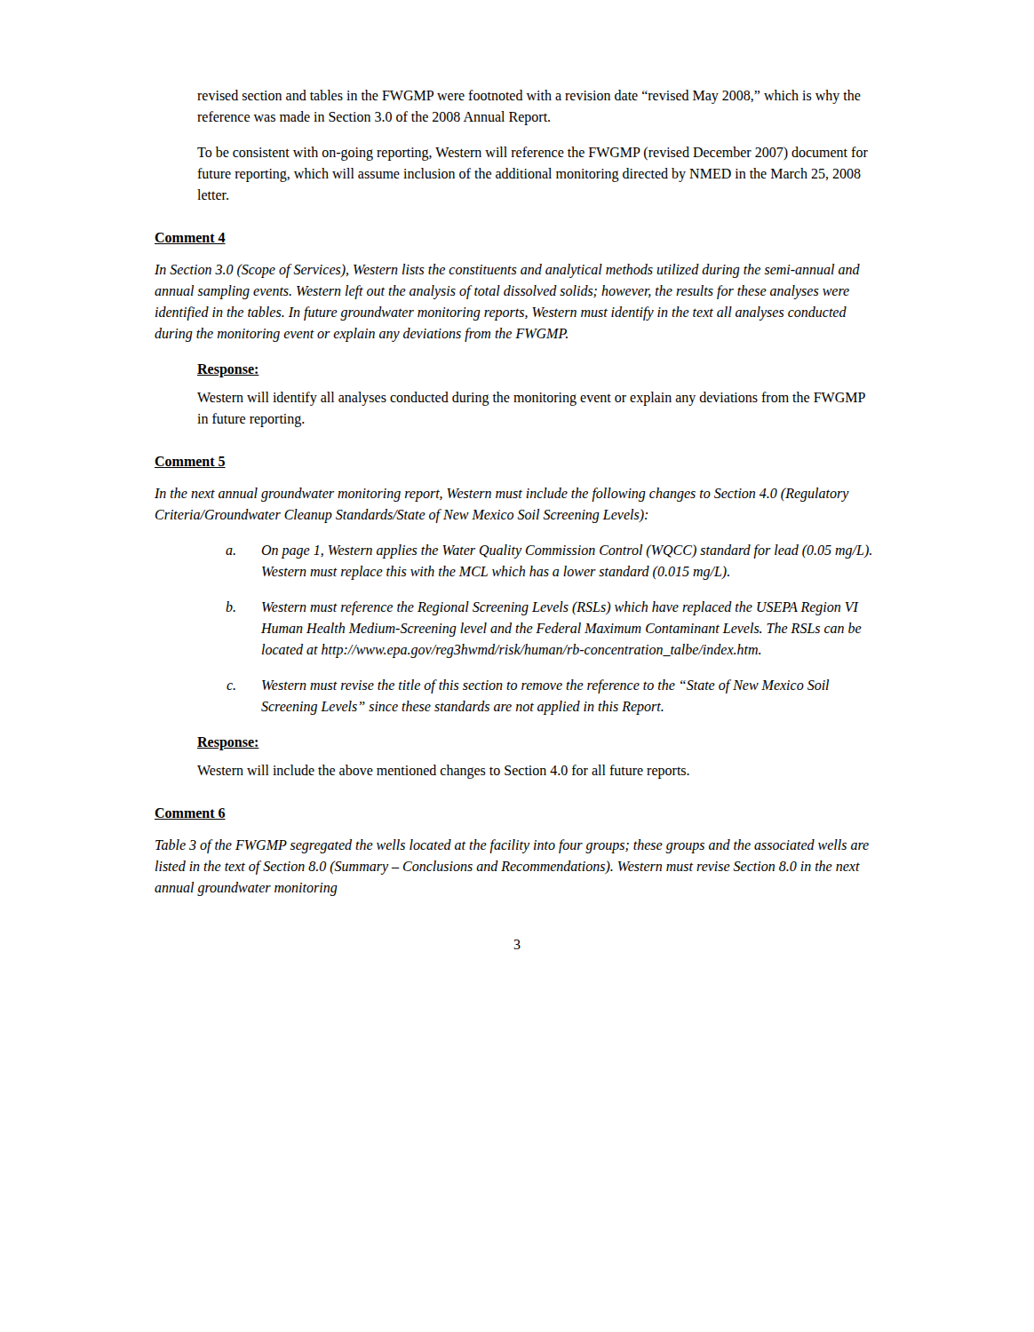revised section and tables in the FWGMP were footnoted with a revision date “revised May 2008,” which is why the reference was made in Section 3.0 of the 2008 Annual Report.
To be consistent with on-going reporting, Western will reference the FWGMP (revised December 2007) document for future reporting, which will assume inclusion of the additional monitoring directed by NMED in the March 25, 2008 letter.
Comment 4
In Section 3.0 (Scope of Services), Western lists the constituents and analytical methods utilized during the semi-annual and annual sampling events. Western left out the analysis of total dissolved solids; however, the results for these analyses were identified in the tables. In future groundwater monitoring reports, Western must identify in the text all analyses conducted during the monitoring event or explain any deviations from the FWGMP.
Response:
Western will identify all analyses conducted during the monitoring event or explain any deviations from the FWGMP in future reporting.
Comment 5
In the next annual groundwater monitoring report, Western must include the following changes to Section 4.0 (Regulatory Criteria/Groundwater Cleanup Standards/State of New Mexico Soil Screening Levels):
On page 1, Western applies the Water Quality Commission Control (WQCC) standard for lead (0.05 mg/L). Western must replace this with the MCL which has a lower standard (0.015 mg/L).
Western must reference the Regional Screening Levels (RSLs) which have replaced the USEPA Region VI Human Health Medium-Screening level and the Federal Maximum Contaminant Levels. The RSLs can be located at http://www.epa.gov/reg3hwmd/risk/human/rb-concentration_talbe/index.htm.
Western must revise the title of this section to remove the reference to the “State of New Mexico Soil Screening Levels” since these standards are not applied in this Report.
Response:
Western will include the above mentioned changes to Section 4.0 for all future reports.
Comment 6
Table 3 of the FWGMP segregated the wells located at the facility into four groups; these groups and the associated wells are listed in the text of Section 8.0 (Summary – Conclusions and Recommendations). Western must revise Section 8.0 in the next annual groundwater monitoring
3